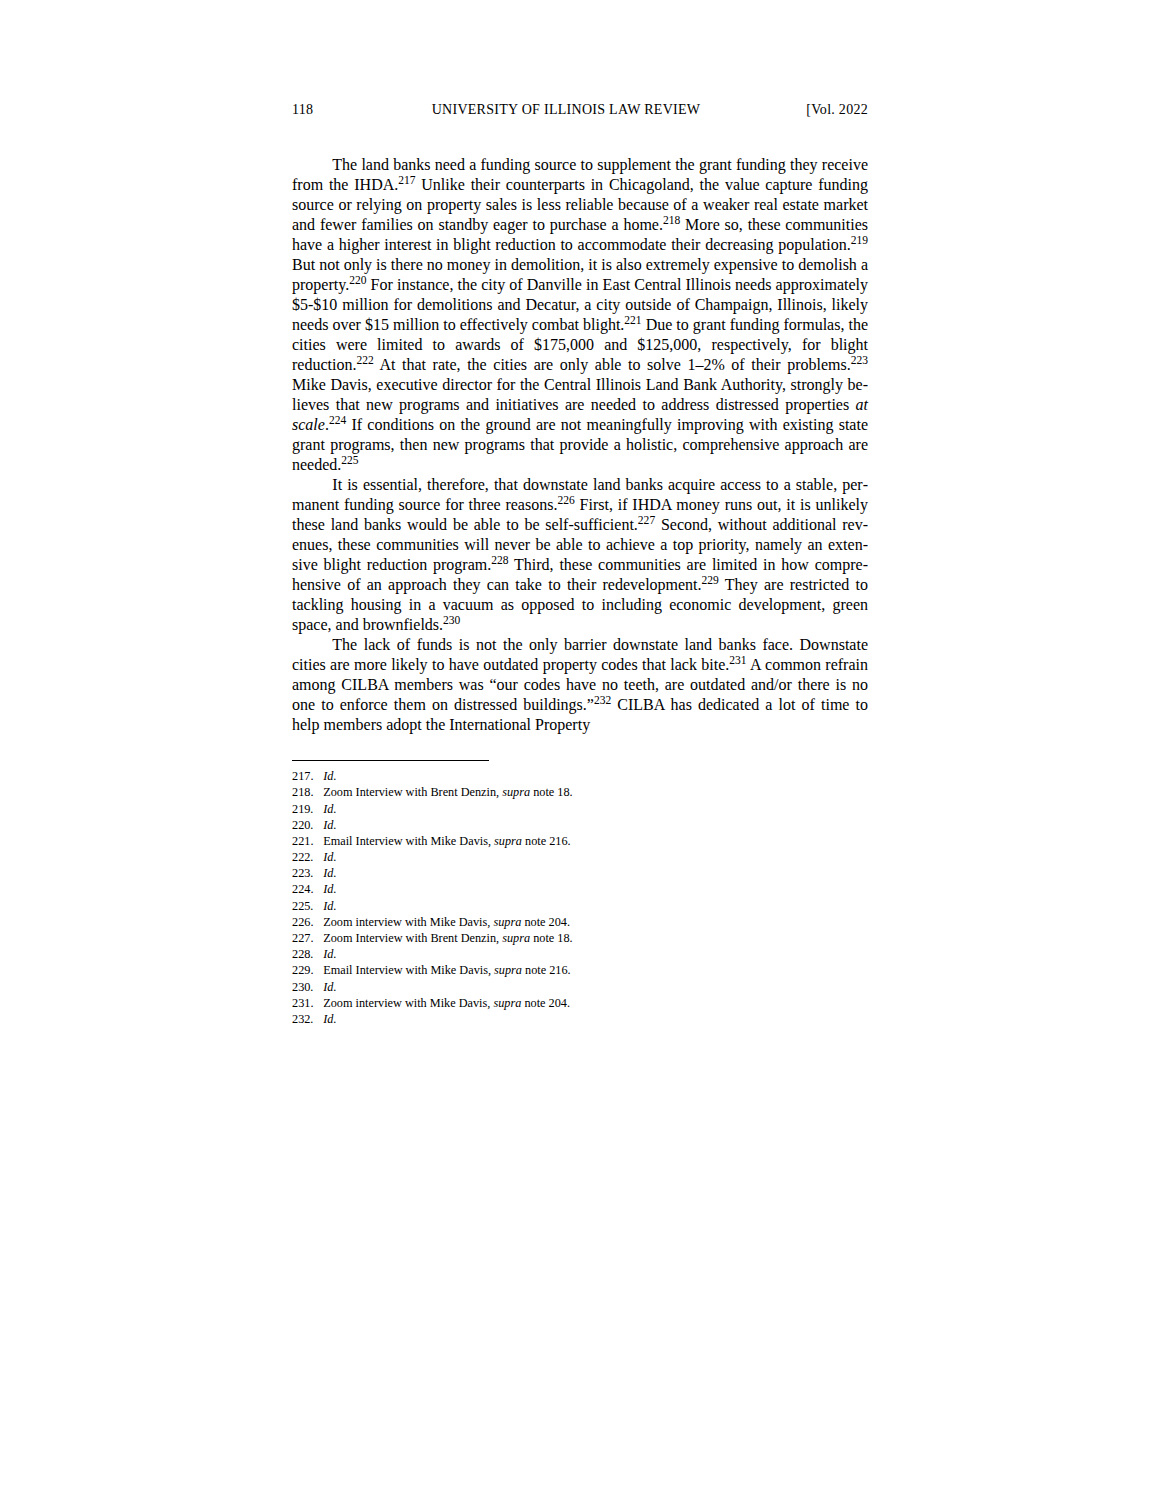118 University of Illinois Law Review [Vol. 2022
The land banks need a funding source to supplement the grant funding they receive from the IHDA.217 Unlike their counterparts in Chicagoland, the value capture funding source or relying on property sales is less reliable because of a weaker real estate market and fewer families on standby eager to purchase a home.218 More so, these communities have a higher interest in blight reduction to accommodate their decreasing population.219 But not only is there no money in demolition, it is also extremely expensive to demolish a property.220 For instance, the city of Danville in East Central Illinois needs approximately $5-$10 million for demolitions and Decatur, a city outside of Champaign, Illinois, likely needs over $15 million to effectively combat blight.221 Due to grant funding formulas, the cities were limited to awards of $175,000 and $125,000, respectively, for blight reduction.222 At that rate, the cities are only able to solve 1–2% of their problems.223 Mike Davis, executive director for the Central Illinois Land Bank Authority, strongly believes that new programs and initiatives are needed to address distressed properties at scale.224 If conditions on the ground are not meaningfully improving with existing state grant programs, then new programs that provide a holistic, comprehensive approach are needed.225
It is essential, therefore, that downstate land banks acquire access to a stable, permanent funding source for three reasons.226 First, if IHDA money runs out, it is unlikely these land banks would be able to be self-sufficient.227 Second, without additional revenues, these communities will never be able to achieve a top priority, namely an extensive blight reduction program.228 Third, these communities are limited in how comprehensive of an approach they can take to their redevelopment.229 They are restricted to tackling housing in a vacuum as opposed to including economic development, green space, and brownfields.230
The lack of funds is not the only barrier downstate land banks face. Downstate cities are more likely to have outdated property codes that lack bite.231 A common refrain among CILBA members was “our codes have no teeth, are outdated and/or there is no one to enforce them on distressed buildings.”232 CILBA has dedicated a lot of time to help members adopt the International Property
217. Id.
218. Zoom Interview with Brent Denzin, supra note 18.
219. Id.
220. Id.
221. Email Interview with Mike Davis, supra note 216.
222. Id.
223. Id.
224. Id.
225. Id.
226. Zoom interview with Mike Davis, supra note 204.
227. Zoom Interview with Brent Denzin, supra note 18.
228. Id.
229. Email Interview with Mike Davis, supra note 216.
230. Id.
231. Zoom interview with Mike Davis, supra note 204.
232. Id.